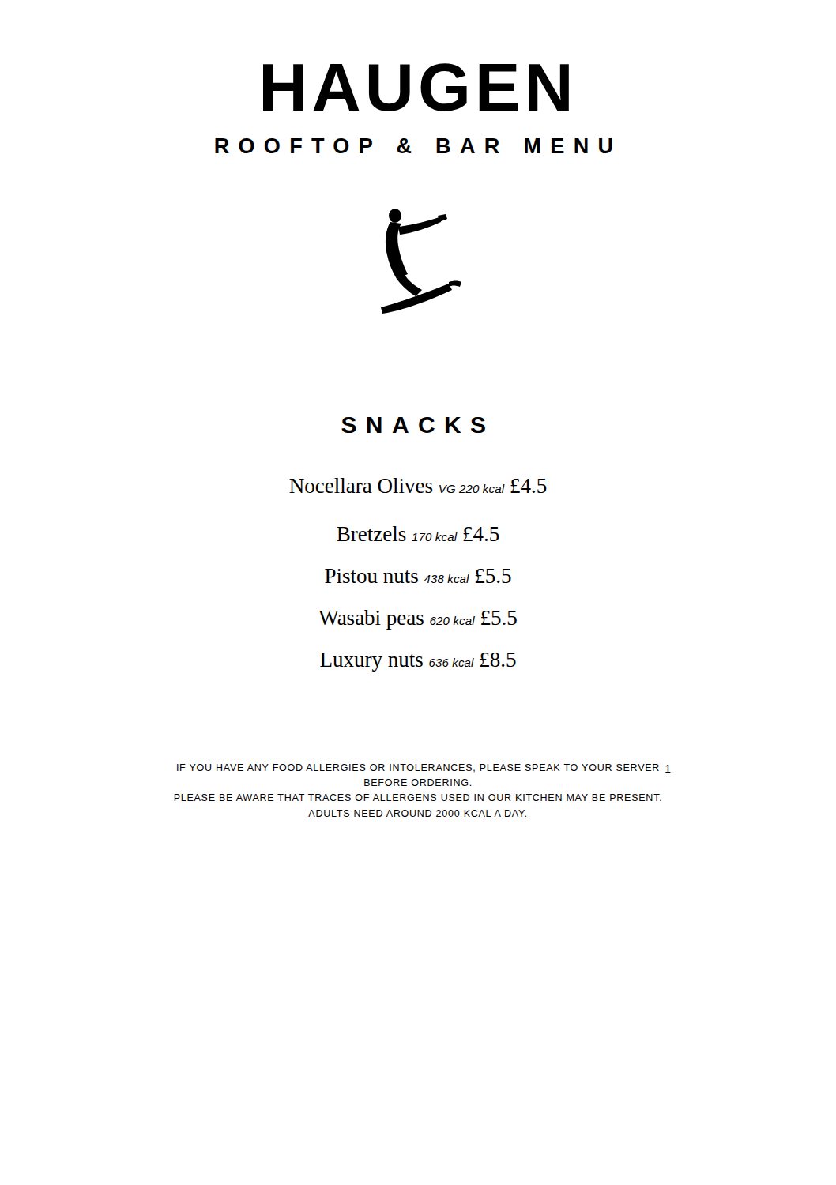Haugen
Rooftop & Bar Menu
Snacks
Nocellara Olives VG 220 kcal £4.5
Bretzels 170 kcal £4.5
Pistou nuts 438 kcal £5.5
Wasabi peas 620 kcal £5.5
Luxury nuts 636 kcal £8.5
1 IF YOU HAVE ANY FOOD ALLERGIES OR INTOLERANCES, PLEASE SPEAK TO YOUR SERVER BEFORE ORDERING.
PLEASE BE AWARE THAT TRACES OF ALLERGENS USED IN OUR KITCHEN MAY BE PRESENT.
ADULTS NEED AROUND 2000 KCAL A DAY.